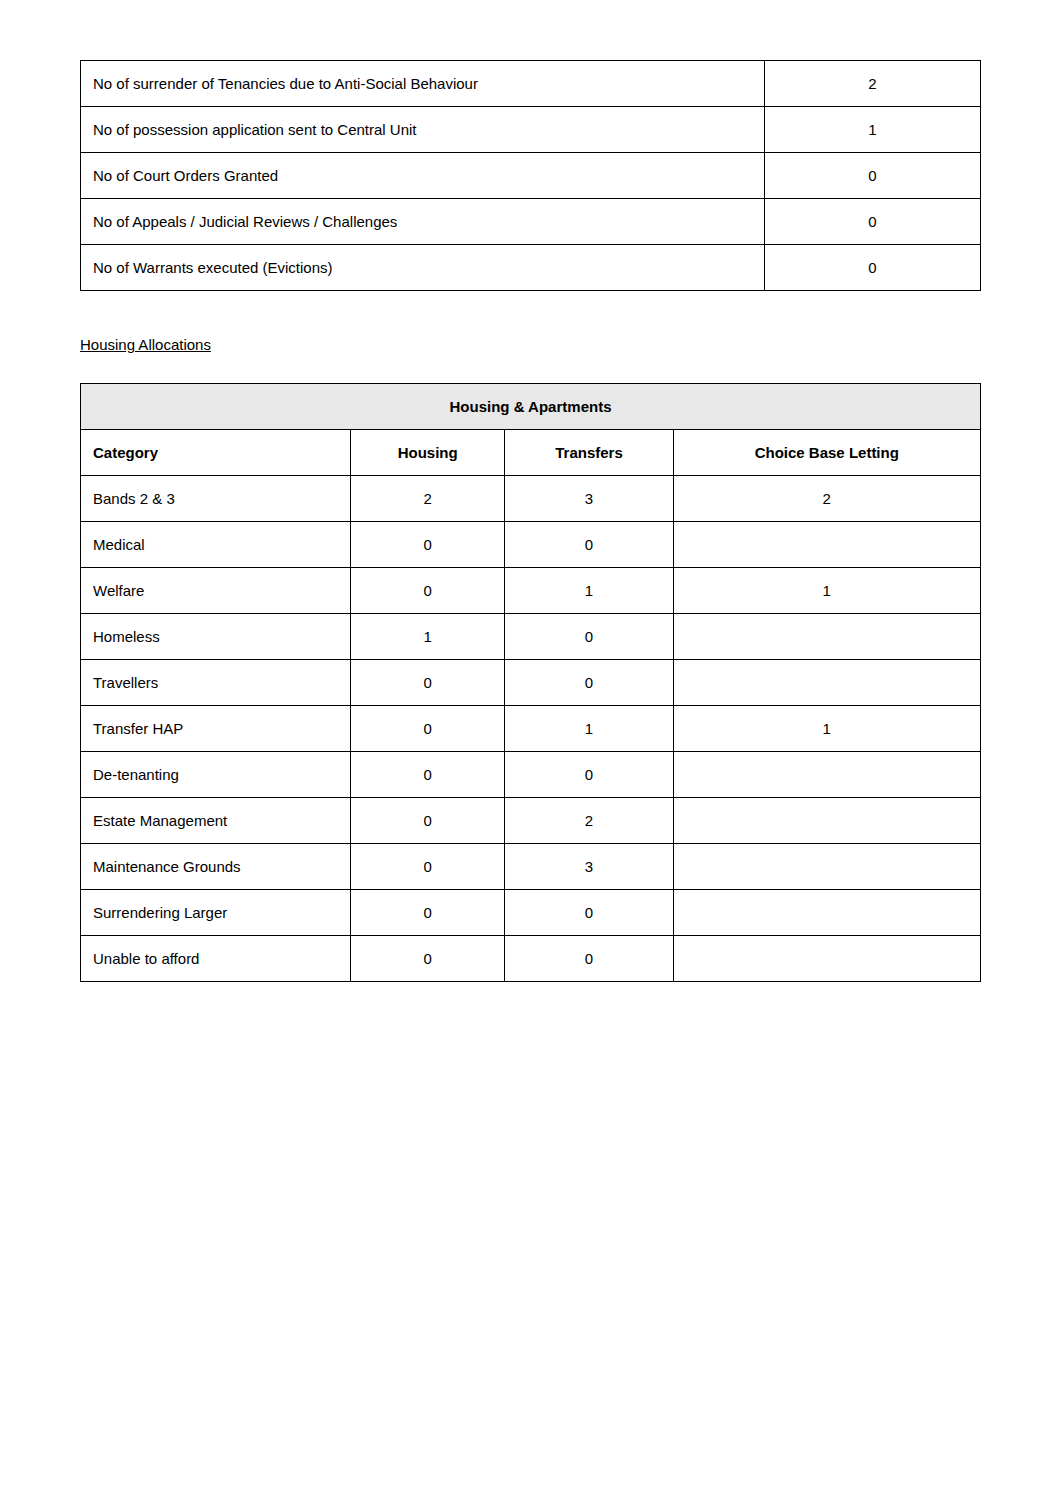| No of surrender of Tenancies due to Anti-Social Behaviour | 2 |
| No of possession application sent to Central Unit | 1 |
| No of Court Orders Granted | 0 |
| No of Appeals / Judicial Reviews / Challenges | 0 |
| No of Warrants executed (Evictions) | 0 |
Housing Allocations
| Housing & Apartments |
| Category | Housing | Transfers | Choice Base Letting |
| Bands 2 & 3 | 2 | 3 | 2 |
| Medical | 0 | 0 | |
| Welfare | 0 | 1 | 1 |
| Homeless | 1 | 0 | |
| Travellers | 0 | 0 | |
| Transfer HAP | 0 | 1 | 1 |
| De-tenanting | 0 | 0 | |
| Estate Management | 0 | 2 | |
| Maintenance Grounds | 0 | 3 | |
| Surrendering Larger | 0 | 0 | |
| Unable to afford | 0 | 0 | |